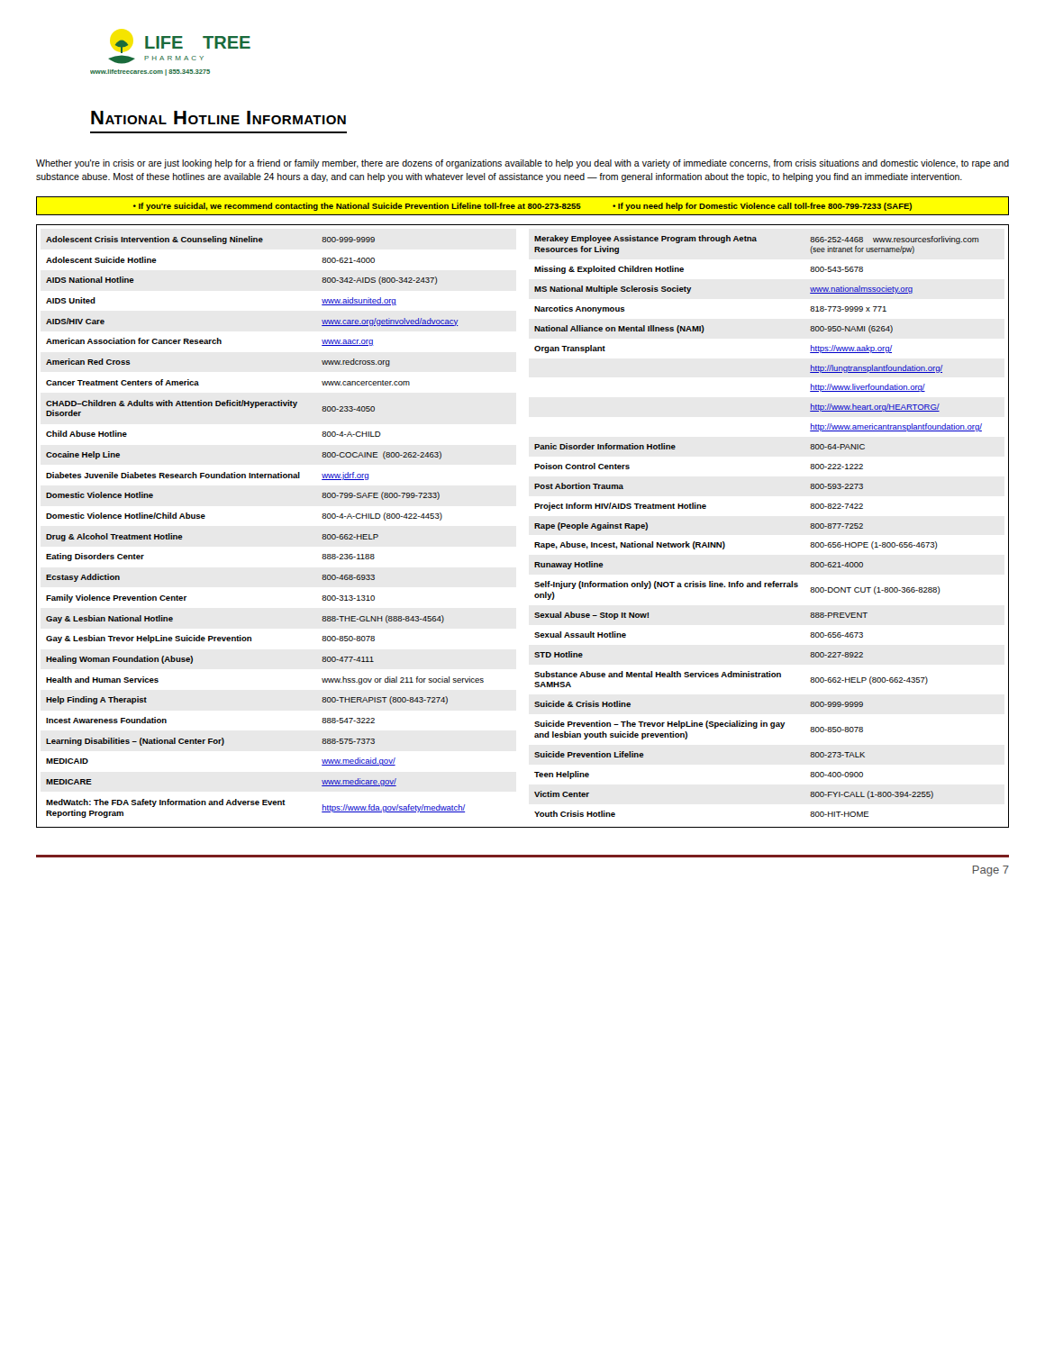LIFE TREE PHARMACY www.lifetreecares.com | 855.345.3275
National Hotline Information
Whether you're in crisis or are just looking help for a friend or family member, there are dozens of organizations available to help you deal with a variety of immediate concerns, from crisis situations and domestic violence, to rape and substance abuse. Most of these hotlines are available 24 hours a day, and can help you with whatever level of assistance you need — from general information about the topic, to helping you find an immediate intervention.
• If you're suicidal, we recommend contacting the National Suicide Prevention Lifeline toll-free at 800-273-8255 • If you need help for Domestic Violence call toll-free 800-799-7233 (SAFE)
| Adolescent Crisis Intervention & Counseling Nineline | 800-999-9999 |
| Adolescent Suicide Hotline | 800-621-4000 |
| AIDS National Hotline | 800-342-AIDS (800-342-2437) |
| AIDS United | www.aidsunited.org |
| AIDS/HIV Care | www.care.org/getinvolved/advocacy |
| American Association for Cancer Research | www.aacr.org |
| American Red Cross | www.redcross.org |
| Cancer Treatment Centers of America | www.cancercenter.com |
| CHADD–Children & Adults with Attention Deficit/Hyperactivity Disorder | 800-233-4050 |
| Child Abuse Hotline | 800-4-A-CHILD |
| Cocaine Help Line | 800-COCAINE (800-262-2463) |
| Diabetes Juvenile Diabetes Research Foundation International | www.jdrf.org |
| Domestic Violence Hotline | 800-799-SAFE (800-799-7233) |
| Domestic Violence Hotline/Child Abuse | 800-4-A-CHILD (800-422-4453) |
| Drug & Alcohol Treatment Hotline | 800-662-HELP |
| Eating Disorders Center | 888-236-1188 |
| Ecstasy Addiction | 800-468-6933 |
| Family Violence Prevention Center | 800-313-1310 |
| Gay & Lesbian National Hotline | 888-THE-GLNH (888-843-4564) |
| Gay & Lesbian Trevor HelpLine Suicide Prevention | 800-850-8078 |
| Healing Woman Foundation (Abuse) | 800-477-4111 |
| Health and Human Services | www.hss.gov or dial 211 for social services |
| Help Finding A Therapist | 800-THERAPIST (800-843-7274) |
| Incest Awareness Foundation | 888-547-3222 |
| Learning Disabilities – (National Center For) | 888-575-7373 |
| MEDICAID | www.medicaid.gov/ |
| MEDICARE | www.medicare.gov/ |
| MedWatch: The FDA Safety Information and Adverse Event Reporting Program | https://www.fda.gov/safety/medwatch/ |
| Merakey Employee Assistance Program through Aetna Resources for Living | 866-252-4468 www.resourcesforliving.com (see intranet for username/pw) |
| Missing & Exploited Children Hotline | 800-543-5678 |
| MS National Multiple Sclerosis Society | www.nationalmssociety.org |
| Narcotics Anonymous | 818-773-9999 x 771 |
| National Alliance on Mental Illness (NAMI) | 800-950-NAMI (6264) |
| Organ Transplant | https://www.aakp.org/ |
| | http://lungtransplantfoundation.org/ |
| | http://www.liverfoundation.org/ |
| | http://www.heart.org/HEARTORG/ |
| | http://www.americantransplantfoundation.org/ |
| Panic Disorder Information Hotline | 800-64-PANIC |
| Poison Control Centers | 800-222-1222 |
| Post Abortion Trauma | 800-593-2273 |
| Project Inform HIV/AIDS Treatment Hotline | 800-822-7422 |
| Rape (People Against Rape) | 800-877-7252 |
| Rape, Abuse, Incest, National Network (RAINN) | 800-656-HOPE (1-800-656-4673) |
| Runaway Hotline | 800-621-4000 |
| Self-Injury (Information only) (NOT a crisis line. Info and referrals only) | 800-DONT CUT (1-800-366-8288) |
| Sexual Abuse – Stop It Now! | 888-PREVENT |
| Sexual Assault Hotline | 800-656-4673 |
| STD Hotline | 800-227-8922 |
| Substance Abuse and Mental Health Services Administration SAMHSA | 800-662-HELP (800-662-4357) |
| Suicide & Crisis Hotline | 800-999-9999 |
| Suicide Prevention – The Trevor HelpLine (Specializing in gay and lesbian youth suicide prevention) | 800-850-8078 |
| Suicide Prevention Lifeline | 800-273-TALK |
| Teen Helpline | 800-400-0900 |
| Victim Center | 800-FYI-CALL (1-800-394-2255) |
| Youth Crisis Hotline | 800-HIT-HOME |
Page 7